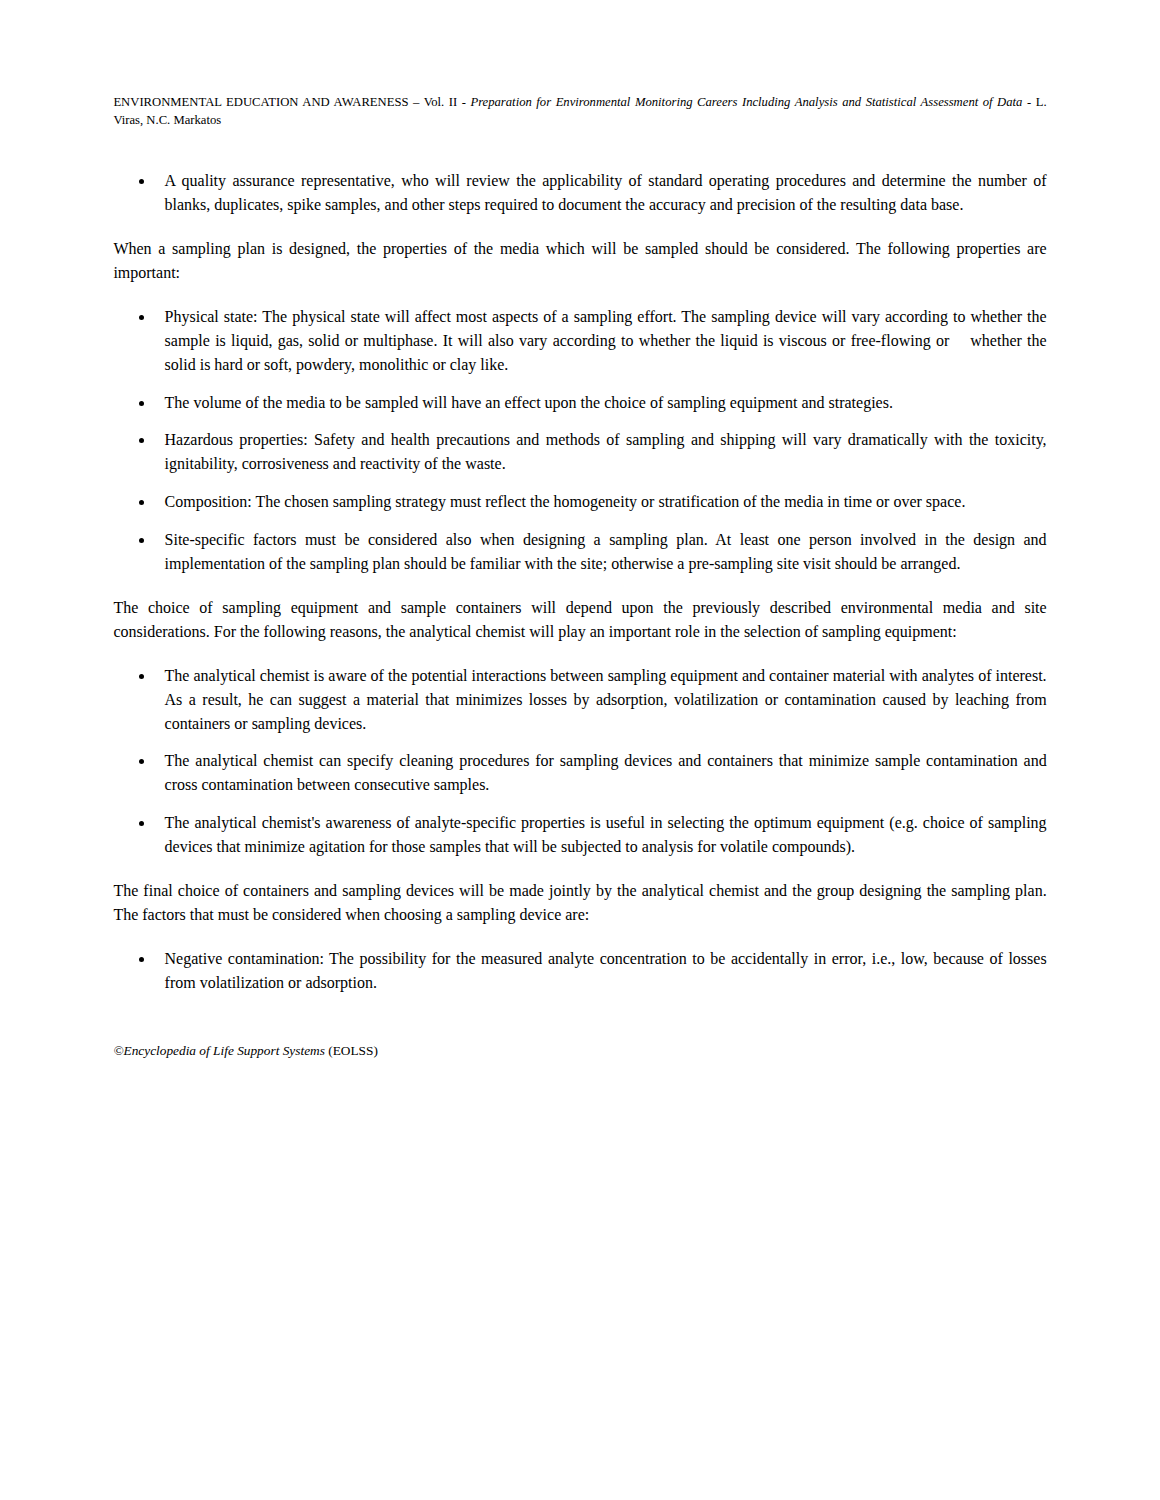ENVIRONMENTAL EDUCATION AND AWARENESS – Vol. II - Preparation for Environmental Monitoring Careers Including Analysis and Statistical Assessment of Data - L. Viras, N.C. Markatos
A quality assurance representative, who will review the applicability of standard operating procedures and determine the number of blanks, duplicates, spike samples, and other steps required to document the accuracy and precision of the resulting data base.
When a sampling plan is designed, the properties of the media which will be sampled should be considered. The following properties are important:
Physical state: The physical state will affect most aspects of a sampling effort. The sampling device will vary according to whether the sample is liquid, gas, solid or multiphase. It will also vary according to whether the liquid is viscous or free-flowing or whether the solid is hard or soft, powdery, monolithic or clay like.
The volume of the media to be sampled will have an effect upon the choice of sampling equipment and strategies.
Hazardous properties: Safety and health precautions and methods of sampling and shipping will vary dramatically with the toxicity, ignitability, corrosiveness and reactivity of the waste.
Composition: The chosen sampling strategy must reflect the homogeneity or stratification of the media in time or over space.
Site-specific factors must be considered also when designing a sampling plan. At least one person involved in the design and implementation of the sampling plan should be familiar with the site; otherwise a pre-sampling site visit should be arranged.
The choice of sampling equipment and sample containers will depend upon the previously described environmental media and site considerations. For the following reasons, the analytical chemist will play an important role in the selection of sampling equipment:
The analytical chemist is aware of the potential interactions between sampling equipment and container material with analytes of interest. As a result, he can suggest a material that minimizes losses by adsorption, volatilization or contamination caused by leaching from containers or sampling devices.
The analytical chemist can specify cleaning procedures for sampling devices and containers that minimize sample contamination and cross contamination between consecutive samples.
The analytical chemist's awareness of analyte-specific properties is useful in selecting the optimum equipment (e.g. choice of sampling devices that minimize agitation for those samples that will be subjected to analysis for volatile compounds).
The final choice of containers and sampling devices will be made jointly by the analytical chemist and the group designing the sampling plan. The factors that must be considered when choosing a sampling device are:
Negative contamination: The possibility for the measured analyte concentration to be accidentally in error, i.e., low, because of losses from volatilization or adsorption.
©Encyclopedia of Life Support Systems (EOLSS)